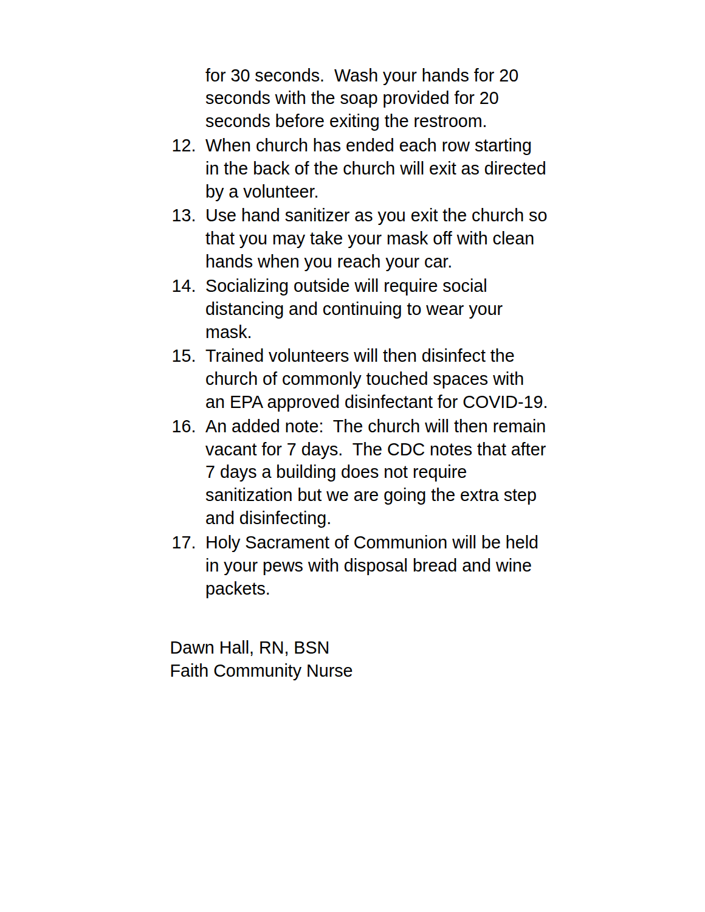for 30 seconds. Wash your hands for 20 seconds with the soap provided for 20 seconds before exiting the restroom.
When church has ended each row starting in the back of the church will exit as directed by a volunteer.
Use hand sanitizer as you exit the church so that you may take your mask off with clean hands when you reach your car.
Socializing outside will require social distancing and continuing to wear your mask.
Trained volunteers will then disinfect the church of commonly touched spaces with an EPA approved disinfectant for COVID-19.
An added note: The church will then remain vacant for 7 days. The CDC notes that after 7 days a building does not require sanitization but we are going the extra step and disinfecting.
Holy Sacrament of Communion will be held in your pews with disposal bread and wine packets.
Dawn Hall, RN, BSN
Faith Community Nurse